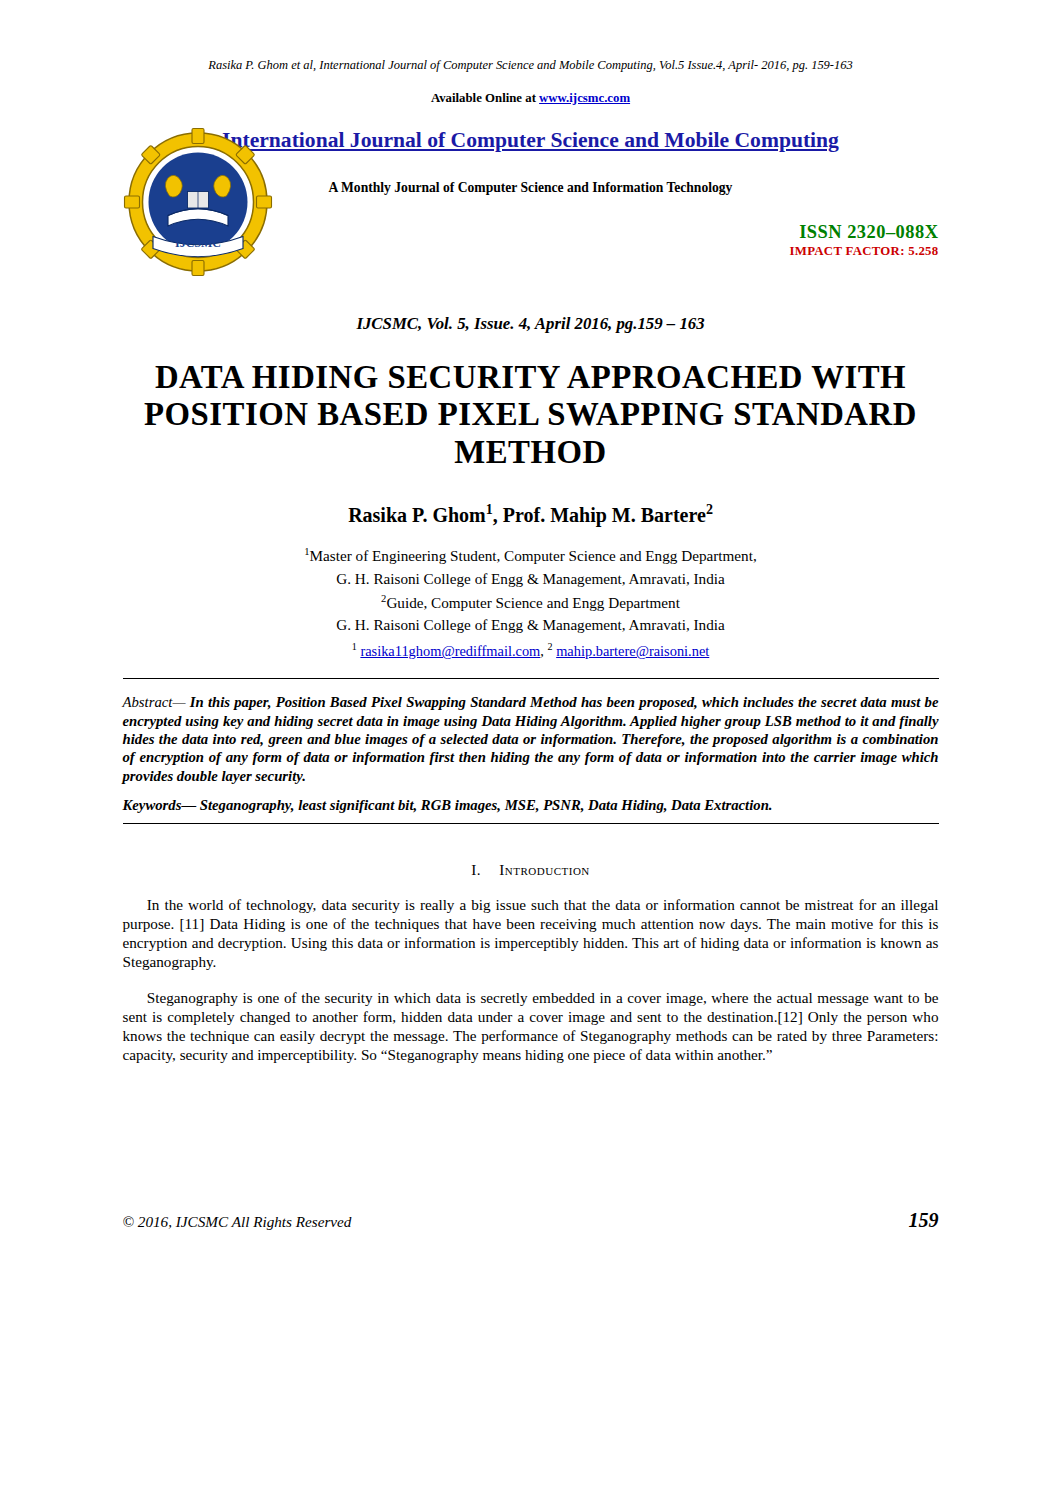Rasika P. Ghom et al, International Journal of Computer Science and Mobile Computing, Vol.5 Issue.4, April- 2016, pg. 159-163
Available Online at www.ijcsmc.com
IJCSMC
International Journal of Computer Science and Mobile Computing
A Monthly Journal of Computer Science and Information Technology
ISSN 2320–088X
IMPACT FACTOR: 5.258
IJCSMC, Vol. 5, Issue. 4, April 2016, pg.159 – 163
DATA HIDING SECURITY APPROACHED WITH POSITION BASED PIXEL SWAPPING STANDARD METHOD
Rasika P. Ghom1, Prof. Mahip M. Bartere2
1Master of Engineering Student, Computer Science and Engg Department,
G. H. Raisoni College of Engg & Management, Amravati, India
2Guide, Computer Science and Engg Department
G. H. Raisoni College of Engg & Management, Amravati, India
1 rasika11ghom@rediffmail.com, 2 mahip.bartere@raisoni.net
Abstract— In this paper, Position Based Pixel Swapping Standard Method has been proposed, which includes the secret data must be encrypted using key and hiding secret data in image using Data Hiding Algorithm. Applied higher group LSB method to it and finally hides the data into red, green and blue images of a selected data or information. Therefore, the proposed algorithm is a combination of encryption of any form of data or information first then hiding the any form of data or information into the carrier image which provides double layer security.
Keywords— Steganography, least significant bit, RGB images, MSE, PSNR, Data Hiding, Data Extraction.
I. Introduction
In the world of technology, data security is really a big issue such that the data or information cannot be mistreat for an illegal purpose. [11] Data Hiding is one of the techniques that have been receiving much attention now days. The main motive for this is encryption and decryption. Using this data or information is imperceptibly hidden. This art of hiding data or information is known as Steganography.
Steganography is one of the security in which data is secretly embedded in a cover image, where the actual message want to be sent is completely changed to another form, hidden data under a cover image and sent to the destination.[12] Only the person who knows the technique can easily decrypt the message. The performance of Steganography methods can be rated by three Parameters: capacity, security and imperceptibility. So “Steganography means hiding one piece of data within another.”
© 2016, IJCSMC All Rights Reserved
159